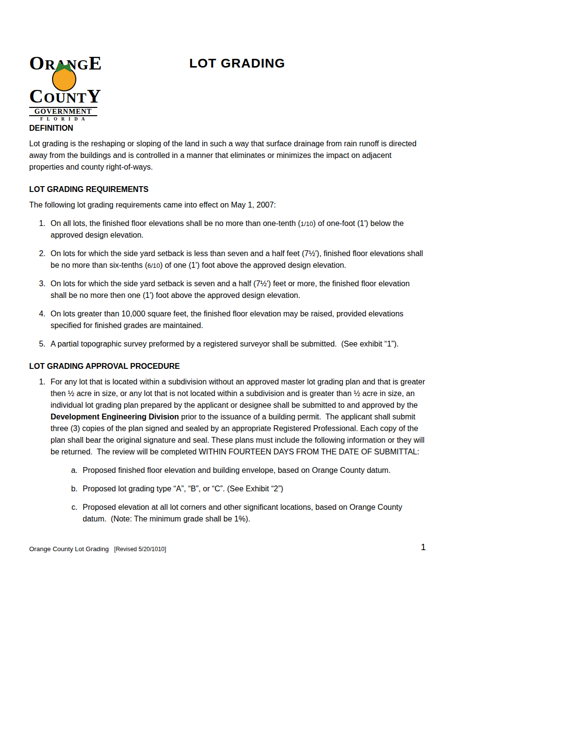ORANGE
COUNTY
GOVERNMENT
F L O R I D A
LOT GRADING
DEFINITION
Lot grading is the reshaping or sloping of the land in such a way that surface drainage from rain runoff is directed away from the buildings and is controlled in a manner that eliminates or minimizes the impact on adjacent properties and county right-of-ways.
LOT GRADING REQUIREMENTS
The following lot grading requirements came into effect on May 1, 2007:
On all lots, the finished floor elevations shall be no more than one-tenth (1/10) of one-foot (1') below the approved design elevation.
On lots for which the side yard setback is less than seven and a half feet (7½'), finished floor elevations shall be no more than six-tenths (6/10) of one (1') foot above the approved design elevation.
On lots for which the side yard setback is seven and a half (7½') feet or more, the finished floor elevation shall be no more then one (1') foot above the approved design elevation.
On lots greater than 10,000 square feet, the finished floor elevation may be raised, provided elevations specified for finished grades are maintained.
A partial topographic survey preformed by a registered surveyor shall be submitted. (See exhibit “1”).
LOT GRADING APPROVAL PROCEDURE
For any lot that is located within a subdivision without an approved master lot grading plan and that is greater then ½ acre in size, or any lot that is not located within a subdivision and is greater than ½ acre in size, an individual lot grading plan prepared by the applicant or designee shall be submitted to and approved by the Development Engineering Division prior to the issuance of a building permit. The applicant shall submit three (3) copies of the plan signed and sealed by an appropriate Registered Professional. Each copy of the plan shall bear the original signature and seal. These plans must include the following information or they will be returned. The review will be completed WITHIN FOURTEEN DAYS FROM THE DATE OF SUBMITTAL:
Proposed finished floor elevation and building envelope, based on Orange County datum.
Proposed lot grading type “A”, “B”, or “C”. (See Exhibit “2”)
Proposed elevation at all lot corners and other significant locations, based on Orange County datum. (Note: The minimum grade shall be 1%).
Orange County Lot Grading [Revised 5/20/1010] 1